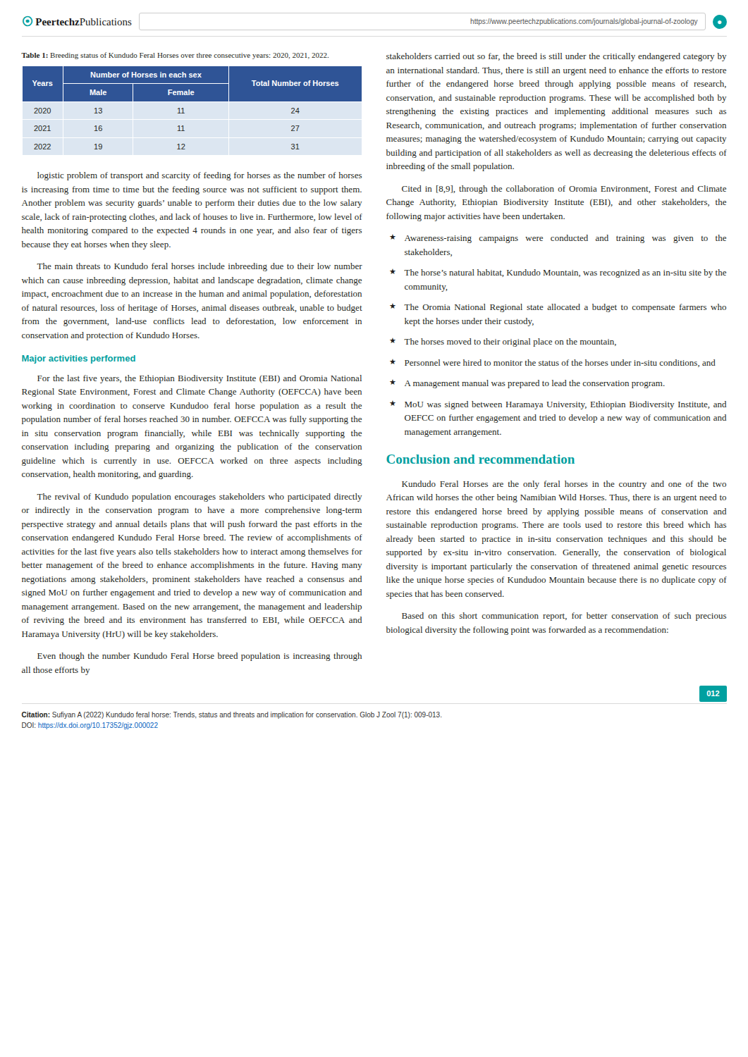⦿ PeertechzPublications
https://www.peertechzpublications.com/journals/global-journal-of-zoology
●
Table 1: Breeding status of Kundudo Feral Horses over three consecutive years: 2020, 2021, 2022.
| Years | Number of Horses in each sex | Total Number of Horses |
| --- | --- | --- |
| Male | Female |
| 2020 | 13 | 11 | 24 |
| 2021 | 16 | 11 | 27 |
| 2022 | 19 | 12 | 31 |
logistic problem of transport and scarcity of feeding for horses as the number of horses is increasing from time to time but the feeding source was not sufficient to support them. Another problem was security guards’ unable to perform their duties due to the low salary scale, lack of rain-protecting clothes, and lack of houses to live in. Furthermore, low level of health monitoring compared to the expected 4 rounds in one year, and also fear of tigers because they eat horses when they sleep.
The main threats to Kundudo feral horses include inbreeding due to their low number which can cause inbreeding depression, habitat and landscape degradation, climate change impact, encroachment due to an increase in the human and animal population, deforestation of natural resources, loss of heritage of Horses, animal diseases outbreak, unable to budget from the government, land-use conflicts lead to deforestation, low enforcement in conservation and protection of Kundudo Horses.
Major activities performed
For the last five years, the Ethiopian Biodiversity Institute (EBI) and Oromia National Regional State Environment, Forest and Climate Change Authority (OEFCCA) have been working in coordination to conserve Kundudoo feral horse population as a result the population number of feral horses reached 30 in number. OEFCCA was fully supporting the in situ conservation program financially, while EBI was technically supporting the conservation including preparing and organizing the publication of the conservation guideline which is currently in use. OEFCCA worked on three aspects including conservation, health monitoring, and guarding.
The revival of Kundudo population encourages stakeholders who participated directly or indirectly in the conservation program to have a more comprehensive long-term perspective strategy and annual details plans that will push forward the past efforts in the conservation endangered Kundudo Feral Horse breed. The review of accomplishments of activities for the last five years also tells stakeholders how to interact among themselves for better management of the breed to enhance accomplishments in the future. Having many negotiations among stakeholders, prominent stakeholders have reached a consensus and signed MoU on further engagement and tried to develop a new way of communication and management arrangement. Based on the new arrangement, the management and leadership of reviving the breed and its environment has transferred to EBI, while OEFCCA and Haramaya University (HrU) will be key stakeholders.
Even though the number Kundudo Feral Horse breed population is increasing through all those efforts by
stakeholders carried out so far, the breed is still under the critically endangered category by an international standard. Thus, there is still an urgent need to enhance the efforts to restore further of the endangered horse breed through applying possible means of research, conservation, and sustainable reproduction programs. These will be accomplished both by strengthening the existing practices and implementing additional measures such as Research, communication, and outreach programs; implementation of further conservation measures; managing the watershed/ecosystem of Kundudo Mountain; carrying out capacity building and participation of all stakeholders as well as decreasing the deleterious effects of inbreeding of the small population.
Cited in [8,9], through the collaboration of Oromia Environment, Forest and Climate Change Authority, Ethiopian Biodiversity Institute (EBI), and other stakeholders, the following major activities have been undertaken.
Awareness-raising campaigns were conducted and training was given to the stakeholders,
The horse’s natural habitat, Kundudo Mountain, was recognized as an in-situ site by the community,
The Oromia National Regional state allocated a budget to compensate farmers who kept the horses under their custody,
The horses moved to their original place on the mountain,
Personnel were hired to monitor the status of the horses under in-situ conditions, and
A management manual was prepared to lead the conservation program.
MoU was signed between Haramaya University, Ethiopian Biodiversity Institute, and OEFCC on further engagement and tried to develop a new way of communication and management arrangement.
Conclusion and recommendation
Kundudo Feral Horses are the only feral horses in the country and one of the two African wild horses the other being Namibian Wild Horses. Thus, there is an urgent need to restore this endangered horse breed by applying possible means of conservation and sustainable reproduction programs. There are tools used to restore this breed which has already been started to practice in in-situ conservation techniques and this should be supported by ex-situ in-vitro conservation. Generally, the conservation of biological diversity is important particularly the conservation of threatened animal genetic resources like the unique horse species of Kundudoo Mountain because there is no duplicate copy of species that has been conserved.
Based on this short communication report, for better conservation of such precious biological diversity the following point was forwarded as a recommendation:
012
Citation: Sufiyan A (2022) Kundudo feral horse: Trends, status and threats and implication for conservation. Glob J Zool 7(1): 009-013.
DOI: https://dx.doi.org/10.17352/gjz.000022